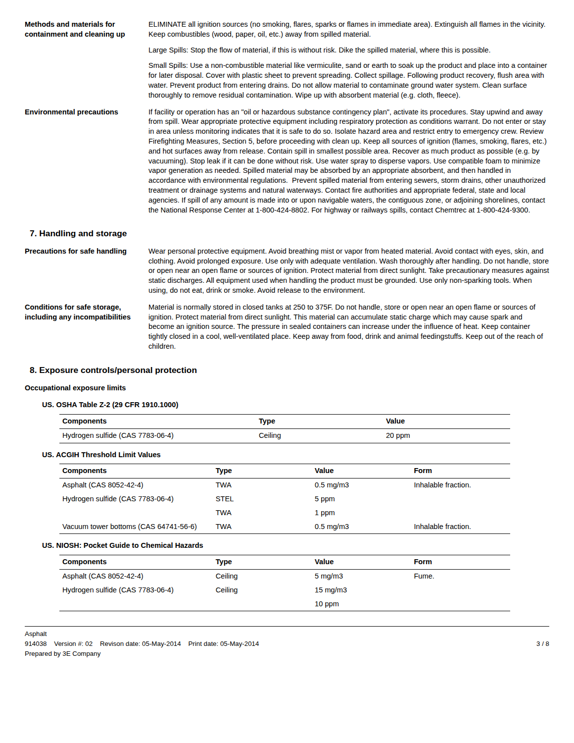Methods and materials for containment and cleaning up
ELIMINATE all ignition sources (no smoking, flares, sparks or flames in immediate area). Extinguish all flames in the vicinity. Keep combustibles (wood, paper, oil, etc.) away from spilled material.
Large Spills: Stop the flow of material, if this is without risk. Dike the spilled material, where this is possible.
Small Spills: Use a non-combustible material like vermiculite, sand or earth to soak up the product and place into a container for later disposal. Cover with plastic sheet to prevent spreading. Collect spillage. Following product recovery, flush area with water. Prevent product from entering drains. Do not allow material to contaminate ground water system. Clean surface thoroughly to remove residual contamination. Wipe up with absorbent material (e.g. cloth, fleece).
Environmental precautions
If facility or operation has an "oil or hazardous substance contingency plan", activate its procedures. Stay upwind and away from spill. Wear appropriate protective equipment including respiratory protection as conditions warrant. Do not enter or stay in area unless monitoring indicates that it is safe to do so. Isolate hazard area and restrict entry to emergency crew. Review Firefighting Measures, Section 5, before proceeding with clean up. Keep all sources of ignition (flames, smoking, flares, etc.) and hot surfaces away from release. Contain spill in smallest possible area. Recover as much product as possible (e.g. by vacuuming). Stop leak if it can be done without risk. Use water spray to disperse vapors. Use compatible foam to minimize vapor generation as needed. Spilled material may be absorbed by an appropriate absorbent, and then handled in accordance with environmental regulations. Prevent spilled material from entering sewers, storm drains, other unauthorized treatment or drainage systems and natural waterways. Contact fire authorities and appropriate federal, state and local agencies. If spill of any amount is made into or upon navigable waters, the contiguous zone, or adjoining shorelines, contact the National Response Center at 1-800-424-8802. For highway or railways spills, contact Chemtrec at 1-800-424-9300.
7. Handling and storage
Precautions for safe handling
Wear personal protective equipment. Avoid breathing mist or vapor from heated material. Avoid contact with eyes, skin, and clothing. Avoid prolonged exposure. Use only with adequate ventilation. Wash thoroughly after handling. Do not handle, store or open near an open flame or sources of ignition. Protect material from direct sunlight. Take precautionary measures against static discharges. All equipment used when handling the product must be grounded. Use only non-sparking tools. When using, do not eat, drink or smoke. Avoid release to the environment.
Conditions for safe storage, including any incompatibilities
Material is normally stored in closed tanks at 250 to 375F. Do not handle, store or open near an open flame or sources of ignition. Protect material from direct sunlight. This material can accumulate static charge which may cause spark and become an ignition source. The pressure in sealed containers can increase under the influence of heat. Keep container tightly closed in a cool, well-ventilated place. Keep away from food, drink and animal feedingstuffs. Keep out of the reach of children.
8. Exposure controls/personal protection
Occupational exposure limits
US. OSHA Table Z-2 (29 CFR 1910.1000)
| Components | Type | Value |
| --- | --- | --- |
| Hydrogen sulfide (CAS 7783-06-4) | Ceiling | 20 ppm |
US. ACGIH Threshold Limit Values
| Components | Type | Value | Form |
| --- | --- | --- | --- |
| Asphalt (CAS 8052-42-4) | TWA | 0.5 mg/m3 | Inhalable fraction. |
| Hydrogen sulfide (CAS 7783-06-4) | STEL | 5 ppm | |
| | TWA | 1 ppm | |
| Vacuum tower bottoms (CAS 64741-56-6) | TWA | 0.5 mg/m3 | Inhalable fraction. |
US. NIOSH: Pocket Guide to Chemical Hazards
| Components | Type | Value | Form |
| --- | --- | --- | --- |
| Asphalt (CAS 8052-42-4) | Ceiling | 5 mg/m3 | Fume. |
| Hydrogen sulfide (CAS 7783-06-4) | Ceiling | 15 mg/m3 | |
| | | 10 ppm | |
Asphalt
914038 Version #: 02 Revison date: 05-May-2014 Print date: 05-May-2014 3 / 8
Prepared by 3E Company